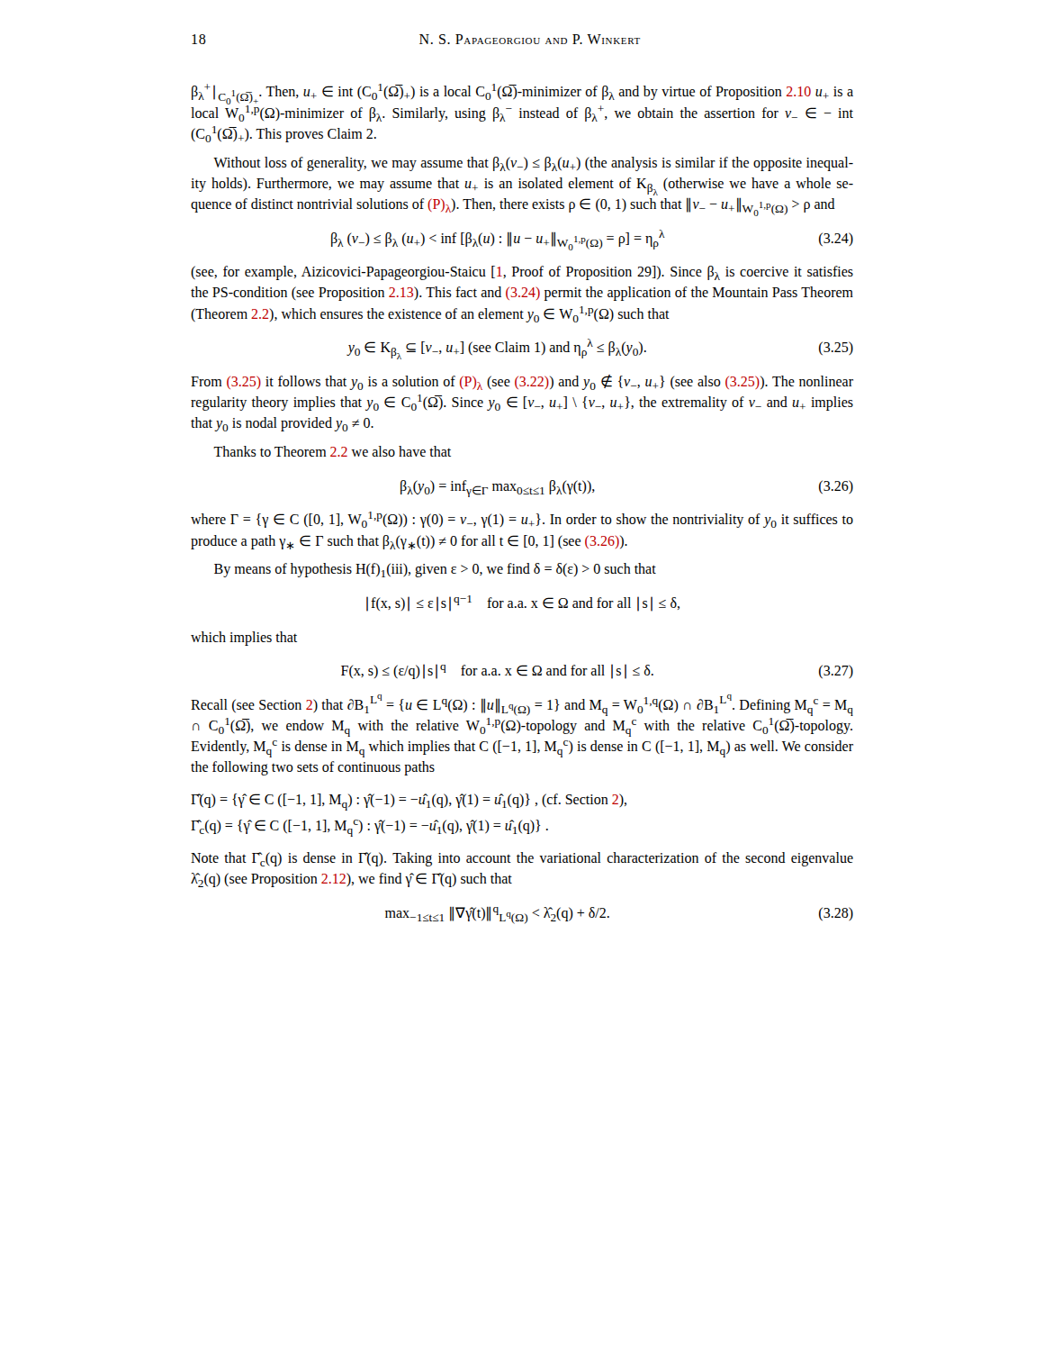18 N. S. Papageorgiou and P. Winkert
βλ+∣C01(Ω̅)+. Then, u+ ∈ int (C01(Ω̅)+) is a local C01(Ω̅)-minimizer of βλ and by virtue of Proposition 2.10 u+ is a local W01,p(Ω)-minimizer of βλ. Similarly, using βλ− instead of βλ+, we obtain the assertion for v− ∈ − int (C01(Ω̅)+). This proves Claim 2.
Without loss of generality, we may assume that βλ(v−) ≤ βλ(u+) (the analysis is similar if the opposite inequality holds). Furthermore, we may assume that u+ is an isolated element of Kβλ (otherwise we have a whole sequence of distinct nontrivial solutions of (P)λ). Then, there exists ρ ∈ (0, 1) such that ∥v− − u+∥W01,p(Ω) > ρ and
βλ (v−) ≤ βλ (u+) < inf [βλ(u) : ∥u − u+∥W01,p(Ω) = ρ] = ηρλ
(3.24)
(see, for example, Aizicovici-Papageorgiou-Staicu [1, Proof of Proposition 29]). Since βλ is coercive it satisfies the PS-condition (see Proposition 2.13). This fact and (3.24) permit the application of the Mountain Pass Theorem (Theorem 2.2), which ensures the existence of an element y0 ∈ W01,p(Ω) such that
y0 ∈ Kβλ ⊆ [v−, u+] (see Claim 1) and ηρλ ≤ βλ(y0).
(3.25)
From (3.25) it follows that y0 is a solution of (P)λ (see (3.22)) and y0 ∉ {v−, u+} (see also (3.25)). The nonlinear regularity theory implies that y0 ∈ C01(Ω̅). Since y0 ∈ [v−, u+] \ {v−, u+}, the extremality of v− and u+ implies that y0 is nodal provided y0 ≠ 0.
Thanks to Theorem 2.2 we also have that
βλ(y0) = infγ∈Γ max0≤t≤1 βλ(γ(t)),
(3.26)
where Γ = {γ ∈ C ([0, 1], W01,p(Ω)) : γ(0) = v−, γ(1) = u+}. In order to show the nontriviality of y0 it suffices to produce a path γ∗ ∈ Γ such that βλ(γ∗(t)) ≠ 0 for all t ∈ [0, 1] (see (3.26)).
By means of hypothesis H(f)1(iii), given ε > 0, we find δ = δ(ε) > 0 such that
∣f(x, s)∣ ≤ ε∣s∣q−1 for a.a. x ∈ Ω and for all ∣s∣ ≤ δ,
which implies that
F(x, s) ≤ (ε/q)∣s∣q for a.a. x ∈ Ω and for all ∣s∣ ≤ δ.
(3.27)
Recall (see Section 2) that ∂B1Lq = {u ∈ Lq(Ω) : ∥u∥Lq(Ω) = 1} and Mq = W01,q(Ω) ∩ ∂B1Lq. Defining Mqc = Mq ∩ C01(Ω̅), we endow Mq with the relative W01,p(Ω)-topology and Mqc with the relative C01(Ω̅)-topology. Evidently, Mqc is dense in Mq which implies that C ([−1, 1], Mqc) is dense in C ([−1, 1], Mq) as well. We consider the following two sets of continuous paths
Γ̂(q) = {γ̂ ∈ C ([−1, 1], Mq) : γ̂(−1) = −û1(q), γ̂(1) = û1(q)} , (cf. Section 2),
Γ̂c(q) = {γ̂ ∈ C ([−1, 1], Mqc) : γ̂(−1) = −û1(q), γ̂(1) = û1(q)} .
Note that Γ̂c(q) is dense in Γ̂(q). Taking into account the variational characterization of the second eigenvalue λ̂2(q) (see Proposition 2.12), we find γ̂ ∈ Γ̂(q) such that
max−1≤t≤1 ∥∇γ̂(t)∥qLq(Ω) < λ̂2(q) + δ/2.
(3.28)